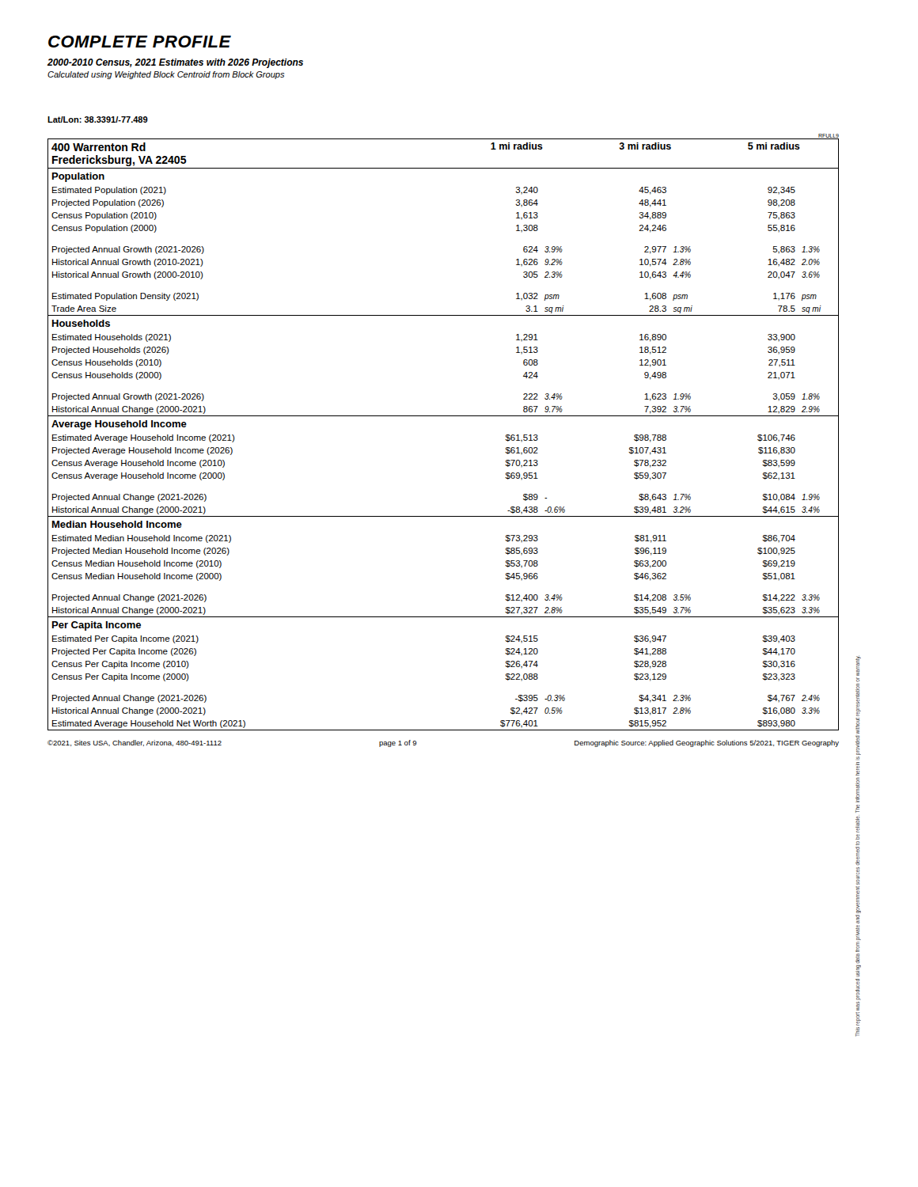This report was produced using data from private and government sources deemed to be reliable. The information herein is provided without representation or warranty.
COMPLETE PROFILE
2000-2010 Census, 2021 Estimates with 2026 Projections
Calculated using Weighted Block Centroid from Block Groups
Lat/Lon: 38.3391/-77.489
RFULL9
| 400 Warrenton Rd | 1 mi radius | 3 mi radius | 5 mi radius |
| Fredericksburg, VA 22405 | |
| Population |
| Estimated Population (2021) | 3,240 | | 45,463 | | 92,345 | |
| Projected Population (2026) | 3,864 | | 48,441 | | 98,208 | |
| Census Population (2010) | 1,613 | | 34,889 | | 75,863 | |
| Census Population (2000) | 1,308 | | 24,246 | | 55,816 | |
| Projected Annual Growth (2021-2026) | 624 | 3.9% | 2,977 | 1.3% | 5,863 | 1.3% |
| Historical Annual Growth (2010-2021) | 1,626 | 9.2% | 10,574 | 2.8% | 16,482 | 2.0% |
| Historical Annual Growth (2000-2010) | 305 | 2.3% | 10,643 | 4.4% | 20,047 | 3.6% |
| Estimated Population Density (2021) | 1,032 | psm | 1,608 | psm | 1,176 | psm |
| Trade Area Size | 3.1 | sq mi | 28.3 | sq mi | 78.5 | sq mi |
| Households |
| Estimated Households (2021) | 1,291 | | 16,890 | | 33,900 | |
| Projected Households (2026) | 1,513 | | 18,512 | | 36,959 | |
| Census Households (2010) | 608 | | 12,901 | | 27,511 | |
| Census Households (2000) | 424 | | 9,498 | | 21,071 | |
| Projected Annual Growth (2021-2026) | 222 | 3.4% | 1,623 | 1.9% | 3,059 | 1.8% |
| Historical Annual Change (2000-2021) | 867 | 9.7% | 7,392 | 3.7% | 12,829 | 2.9% |
| Average Household Income |
| Estimated Average Household Income (2021) | $61,513 | | $98,788 | | $106,746 | |
| Projected Average Household Income (2026) | $61,602 | | $107,431 | | $116,830 | |
| Census Average Household Income (2010) | $70,213 | | $78,232 | | $83,599 | |
| Census Average Household Income (2000) | $69,951 | | $59,307 | | $62,131 | |
| Projected Annual Change (2021-2026) | $89 | - | $8,643 | 1.7% | $10,084 | 1.9% |
| Historical Annual Change (2000-2021) | -$8,438 | -0.6% | $39,481 | 3.2% | $44,615 | 3.4% |
| Median Household Income |
| Estimated Median Household Income (2021) | $73,293 | | $81,911 | | $86,704 | |
| Projected Median Household Income (2026) | $85,693 | | $96,119 | | $100,925 | |
| Census Median Household Income (2010) | $53,708 | | $63,200 | | $69,219 | |
| Census Median Household Income (2000) | $45,966 | | $46,362 | | $51,081 | |
| Projected Annual Change (2021-2026) | $12,400 | 3.4% | $14,208 | 3.5% | $14,222 | 3.3% |
| Historical Annual Change (2000-2021) | $27,327 | 2.8% | $35,549 | 3.7% | $35,623 | 3.3% |
| Per Capita Income |
| Estimated Per Capita Income (2021) | $24,515 | | $36,947 | | $39,403 | |
| Projected Per Capita Income (2026) | $24,120 | | $41,288 | | $44,170 | |
| Census Per Capita Income (2010) | $26,474 | | $28,928 | | $30,316 | |
| Census Per Capita Income (2000) | $22,088 | | $23,129 | | $23,323 | |
| Projected Annual Change (2021-2026) | -$395 | -0.3% | $4,341 | 2.3% | $4,767 | 2.4% |
| Historical Annual Change (2000-2021) | $2,427 | 0.5% | $13,817 | 2.8% | $16,080 | 3.3% |
| Estimated Average Household Net Worth (2021) | $776,401 | | $815,952 | | $893,980 | |
©2021, Sites USA, Chandler, Arizona, 480-491-1112 page 1 of 9 Demographic Source: Applied Geographic Solutions 5/2021, TIGER Geography